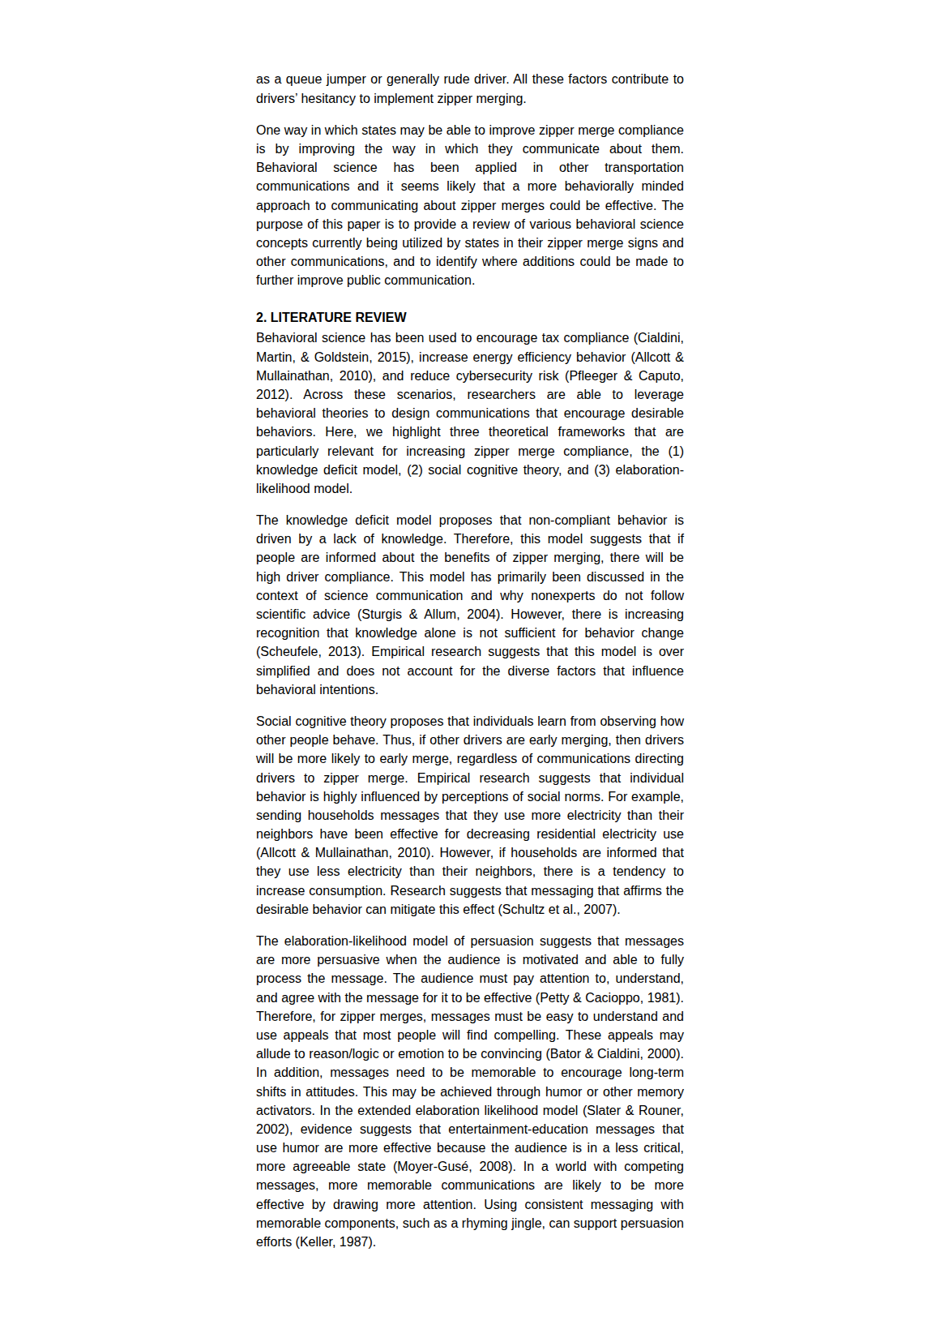as a queue jumper or generally rude driver. All these factors contribute to drivers’ hesitancy to implement zipper merging.
One way in which states may be able to improve zipper merge compliance is by improving the way in which they communicate about them. Behavioral science has been applied in other transportation communications and it seems likely that a more behaviorally minded approach to communicating about zipper merges could be effective. The purpose of this paper is to provide a review of various behavioral science concepts currently being utilized by states in their zipper merge signs and other communications, and to identify where additions could be made to further improve public communication.
2. LITERATURE REVIEW
Behavioral science has been used to encourage tax compliance (Cialdini, Martin, & Goldstein, 2015), increase energy efficiency behavior (Allcott & Mullainathan, 2010), and reduce cybersecurity risk (Pfleeger & Caputo, 2012). Across these scenarios, researchers are able to leverage behavioral theories to design communications that encourage desirable behaviors. Here, we highlight three theoretical frameworks that are particularly relevant for increasing zipper merge compliance, the (1) knowledge deficit model, (2) social cognitive theory, and (3) elaboration-likelihood model.
The knowledge deficit model proposes that non-compliant behavior is driven by a lack of knowledge. Therefore, this model suggests that if people are informed about the benefits of zipper merging, there will be high driver compliance. This model has primarily been discussed in the context of science communication and why nonexperts do not follow scientific advice (Sturgis & Allum, 2004). However, there is increasing recognition that knowledge alone is not sufficient for behavior change (Scheufele, 2013). Empirical research suggests that this model is over simplified and does not account for the diverse factors that influence behavioral intentions.
Social cognitive theory proposes that individuals learn from observing how other people behave. Thus, if other drivers are early merging, then drivers will be more likely to early merge, regardless of communications directing drivers to zipper merge. Empirical research suggests that individual behavior is highly influenced by perceptions of social norms. For example, sending households messages that they use more electricity than their neighbors have been effective for decreasing residential electricity use (Allcott & Mullainathan, 2010). However, if households are informed that they use less electricity than their neighbors, there is a tendency to increase consumption. Research suggests that messaging that affirms the desirable behavior can mitigate this effect (Schultz et al., 2007).
The elaboration-likelihood model of persuasion suggests that messages are more persuasive when the audience is motivated and able to fully process the message. The audience must pay attention to, understand, and agree with the message for it to be effective (Petty & Cacioppo, 1981). Therefore, for zipper merges, messages must be easy to understand and use appeals that most people will find compelling. These appeals may allude to reason/logic or emotion to be convincing (Bator & Cialdini, 2000). In addition, messages need to be memorable to encourage long-term shifts in attitudes. This may be achieved through humor or other memory activators. In the extended elaboration likelihood model (Slater & Rouner, 2002), evidence suggests that entertainment-education messages that use humor are more effective because the audience is in a less critical, more agreeable state (Moyer-Gusé, 2008). In a world with competing messages, more memorable communications are likely to be more effective by drawing more attention. Using consistent messaging with memorable components, such as a rhyming jingle, can support persuasion efforts (Keller, 1987).